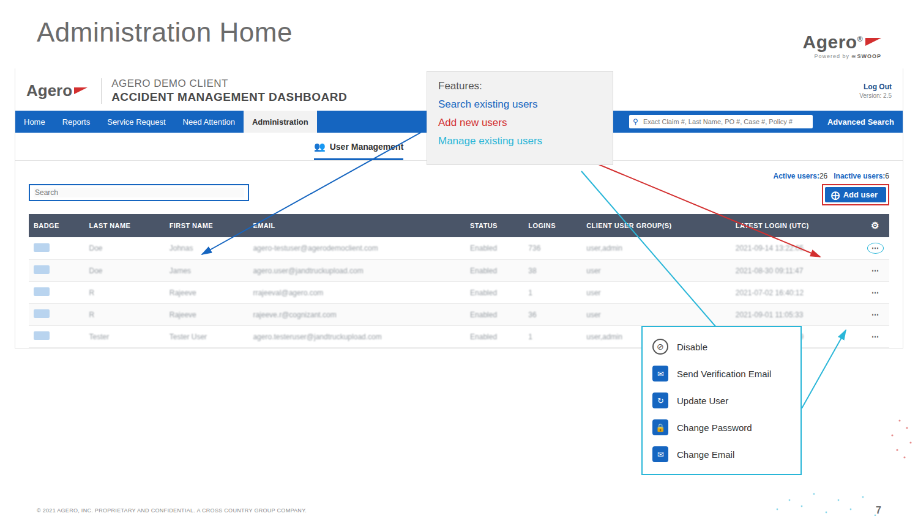Administration Home
Agero®
Powered by ≃SWOOP
Features:
Search existing users
Add new users
Manage existing users
Agero
AGERO DEMO CLIENT
ACCIDENT MANAGEMENT DASHBOARD
Log Out
Version: 2.5
Home Reports Service Request Need Attention Administration
⚲
Advanced Search
👥User Management
⚙Client Settings
🔧System Utilities
Active users: 26 Inactive users: 6
⨁Add user
| BADGE | LAST NAME | FIRST NAME | EMAIL | STATUS | LOGINS | CLIENT USER GROUP(S) | LATEST LOGIN (UTC) | ⚙ |
| --- | --- | --- | --- | --- | --- | --- | --- | --- |
| | Doe | Johnas | agero-testuser@agerodemoclient.com | Enabled | 736 | user,admin | 2021-09-14 13:22:05 | ⋯ |
| | Doe | James | agero.user@jandtruckupload.com | Enabled | 38 | user | 2021-08-30 09:11:47 | ⋯ |
| | R | Rajeeve | rrajeeval@agero.com | Enabled | 1 | user | 2021-07-02 16:40:12 | ⋯ |
| | R | Rajeeve | rajeeve.r@cognizant.com | Enabled | 36 | user | 2021-09-01 11:05:33 | ⋯ |
| | Tester | Tester User | agero.testeruser@jandtruckupload.com | Enabled | 1 | user,admin | 2021-06-18 08:27:59 | ⋯ |
⊘Disable
✉Send Verification Email
↻Update User
🔒Change Password
✉Change Email
© 2021 AGERO, INC. PROPRIETARY AND CONFIDENTIAL. A CROSS COUNTRY GROUP COMPANY.
7